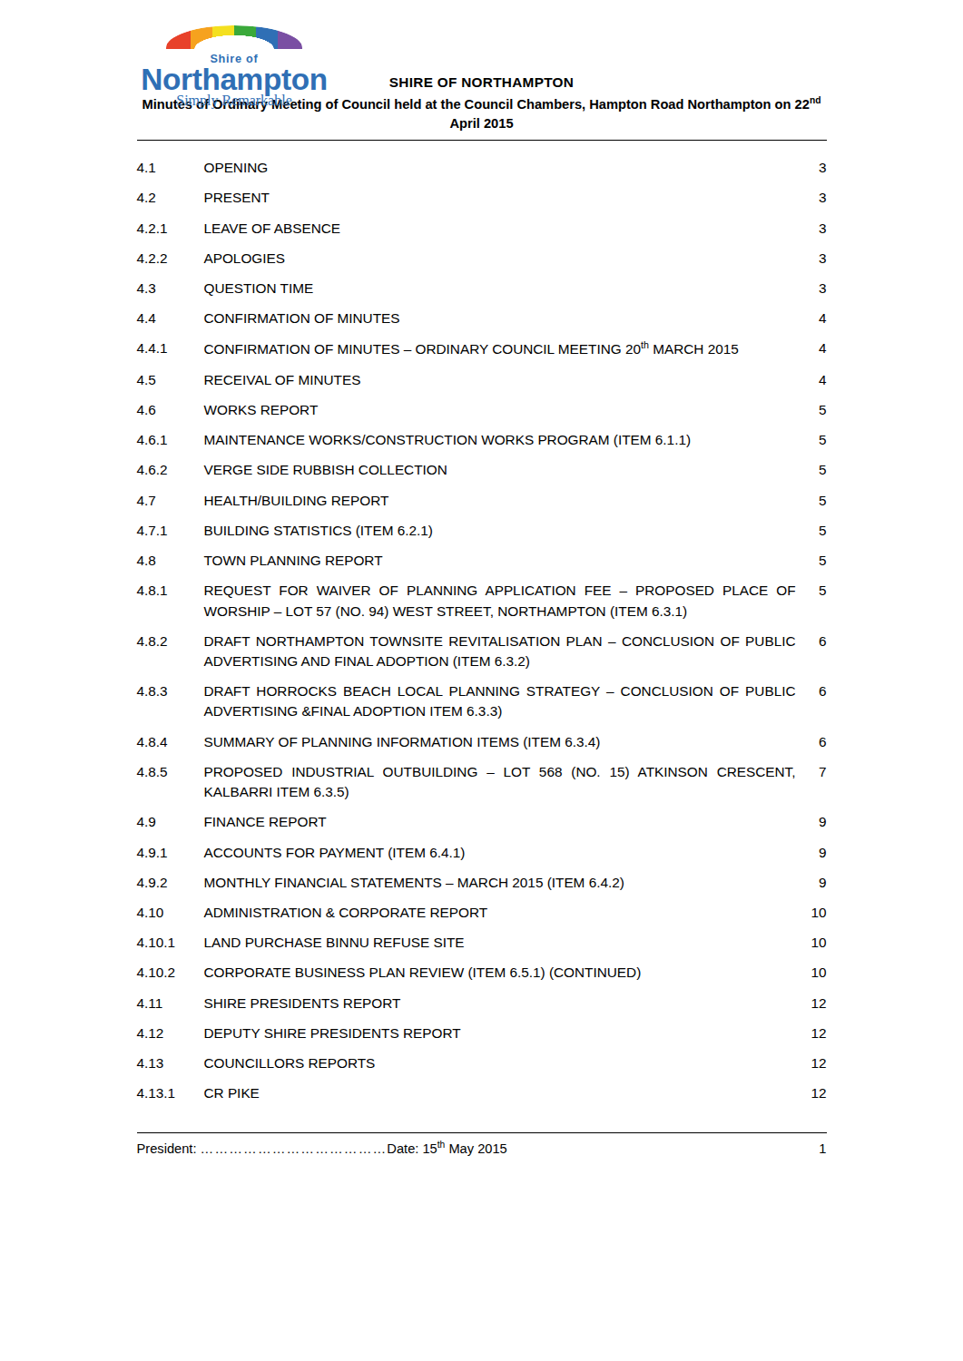Shire of Northampton Simply Remarkable
SHIRE OF NORTHAMPTON
Minutes of Ordinary Meeting of Council held at the Council Chambers, Hampton Road Northampton on 22nd
April 2015
| 4.1 | OPENING | 3 |
| 4.2 | PRESENT | 3 |
| 4.2.1 | LEAVE OF ABSENCE | 3 |
| 4.2.2 | APOLOGIES | 3 |
| 4.3 | QUESTION TIME | 3 |
| 4.4 | CONFIRMATION OF MINUTES | 4 |
| 4.4.1 | CONFIRMATION OF MINUTES – ORDINARY COUNCIL MEETING 20 th MARCH 2015 | 4 |
| 4.5 | RECEIVAL OF MINUTES | 4 |
| 4.6 | WORKS REPORT | 5 |
| 4.6.1 | MAINTENANCE WORKS/CONSTRUCTION WORKS PROGRAM (ITEM 6.1.1) | 5 |
| 4.6.2 | VERGE SIDE RUBBISH COLLECTION | 5 |
| 4.7 | HEALTH/BUILDING REPORT | 5 |
| 4.7.1 | BUILDING STATISTICS (ITEM 6.2.1) | 5 |
| 4.8 | TOWN PLANNING REPORT | 5 |
| 4.8.1 | REQUEST FOR WAIVER OF PLANNING APPLICATION FEE – PROPOSED PLACE OF WORSHIP – LOT 57 (NO. 94) WEST STREET, NORTHAMPTON (ITEM 6.3.1) | 5 |
| 4.8.2 | DRAFT NORTHAMPTON TOWNSITE REVITALISATION PLAN – CONCLUSION OF PUBLIC ADVERTISING AND FINAL ADOPTION (ITEM 6.3.2) | 6 |
| 4.8.3 | DRAFT HORROCKS BEACH LOCAL PLANNING STRATEGY – CONCLUSION OF PUBLIC ADVERTISING &FINAL ADOPTION ITEM 6.3.3) | 6 |
| 4.8.4 | SUMMARY OF PLANNING INFORMATION ITEMS (ITEM 6.3.4) | 6 |
| 4.8.5 | PROPOSED INDUSTRIAL OUTBUILDING – LOT 568 (NO. 15) ATKINSON CRESCENT, KALBARRI ITEM 6.3.5) | 7 |
| 4.9 | FINANCE REPORT | 9 |
| 4.9.1 | ACCOUNTS FOR PAYMENT (ITEM 6.4.1) | 9 |
| 4.9.2 | MONTHLY FINANCIAL STATEMENTS – MARCH 2015 (ITEM 6.4.2) | 9 |
| 4.10 | ADMINISTRATION & CORPORATE REPORT | 10 |
| 4.10.1 | LAND PURCHASE BINNU REFUSE SITE | 10 |
| 4.10.2 | CORPORATE BUSINESS PLAN REVIEW (ITEM 6.5.1) (CONTINUED) | 10 |
| 4.11 | SHIRE PRESIDENTS REPORT | 12 |
| 4.12 | DEPUTY SHIRE PRESIDENTS REPORT | 12 |
| 4.13 | COUNCILLORS REPORTS | 12 |
| 4.13.1 | CR PIKE | 12 |
President: …………………………………Date: 15th May 2015 1